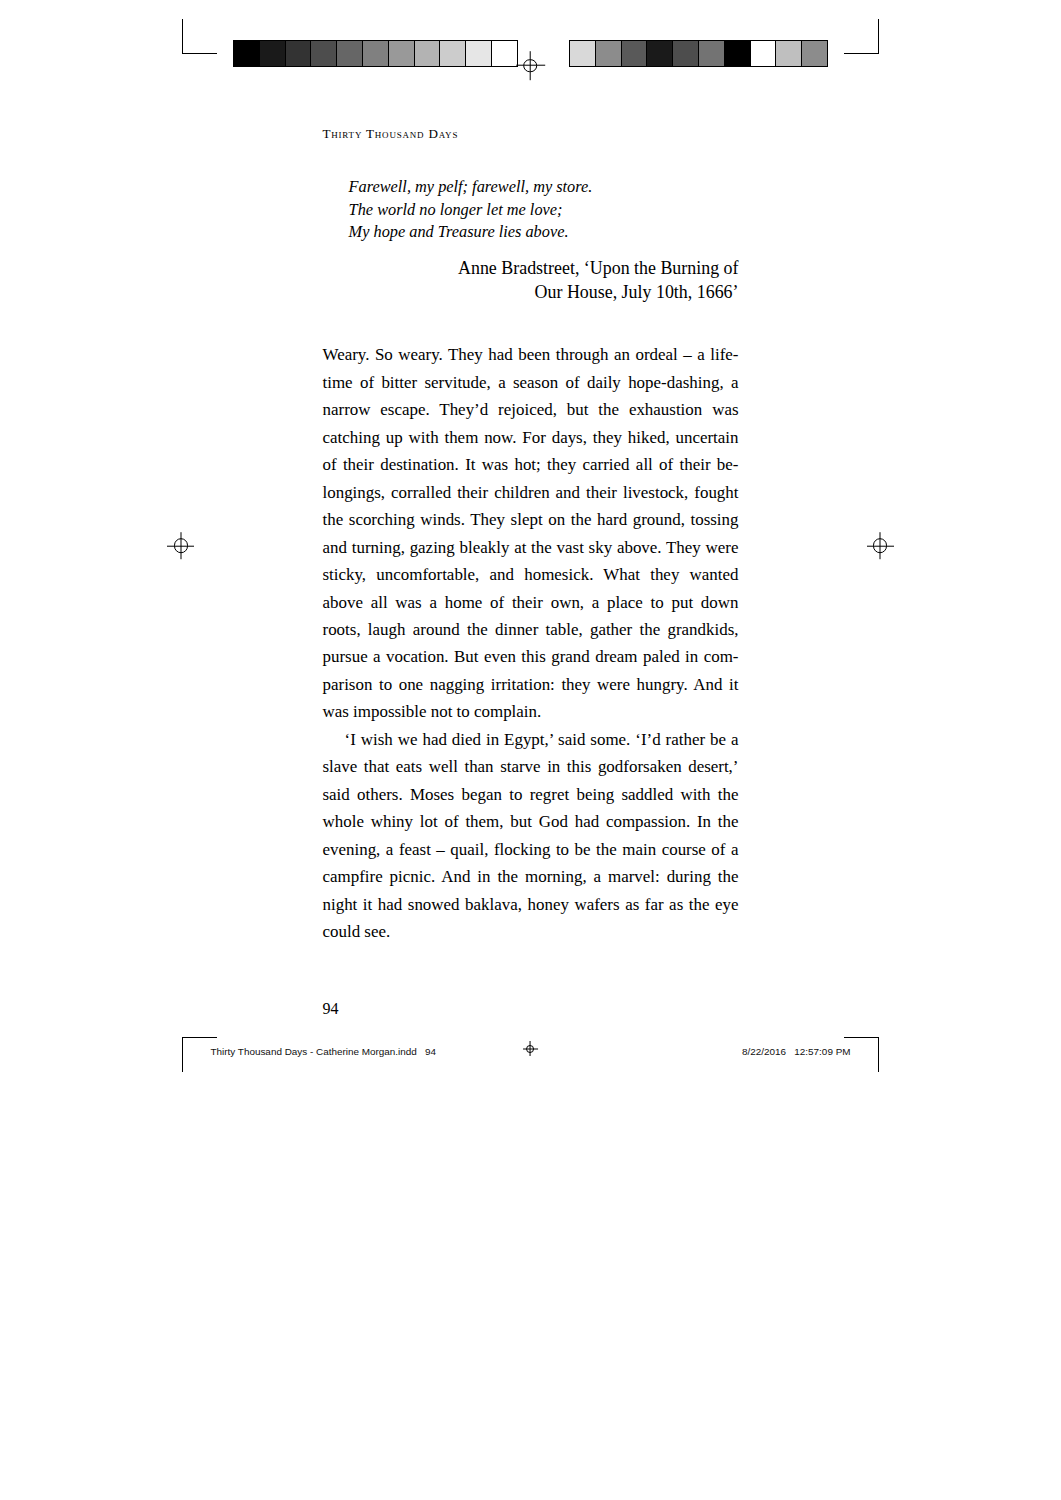Thirty Thousand Days
Farewell, my pelf; farewell, my store.
The world no longer let me love;
My hope and Treasure lies above.
Anne Bradstreet, ‘Upon the Burning of Our House, July 10th, 1666’
Weary. So weary. They had been through an ordeal – a lifetime of bitter servitude, a season of daily hope-dashing, a narrow escape. They’d rejoiced, but the exhaustion was catching up with them now. For days, they hiked, uncertain of their destination. It was hot; they carried all of their belongings, corralled their children and their livestock, fought the scorching winds. They slept on the hard ground, tossing and turning, gazing bleakly at the vast sky above. They were sticky, uncomfortable, and homesick. What they wanted above all was a home of their own, a place to put down roots, laugh around the dinner table, gather the grandkids, pursue a vocation. But even this grand dream paled in comparison to one nagging irritation: they were hungry. And it was impossible not to complain.
‘I wish we had died in Egypt,’ said some. ‘I’d rather be a slave that eats well than starve in this godforsaken desert,’ said others. Moses began to regret being saddled with the whole whiny lot of them, but God had compassion. In the evening, a feast – quail, flocking to be the main course of a campfire picnic. And in the morning, a marvel: during the night it had snowed baklava, honey wafers as far as the eye could see.
94
Thirty Thousand Days - Catherine Morgan.indd 94 8/22/2016 12:57:09 PM